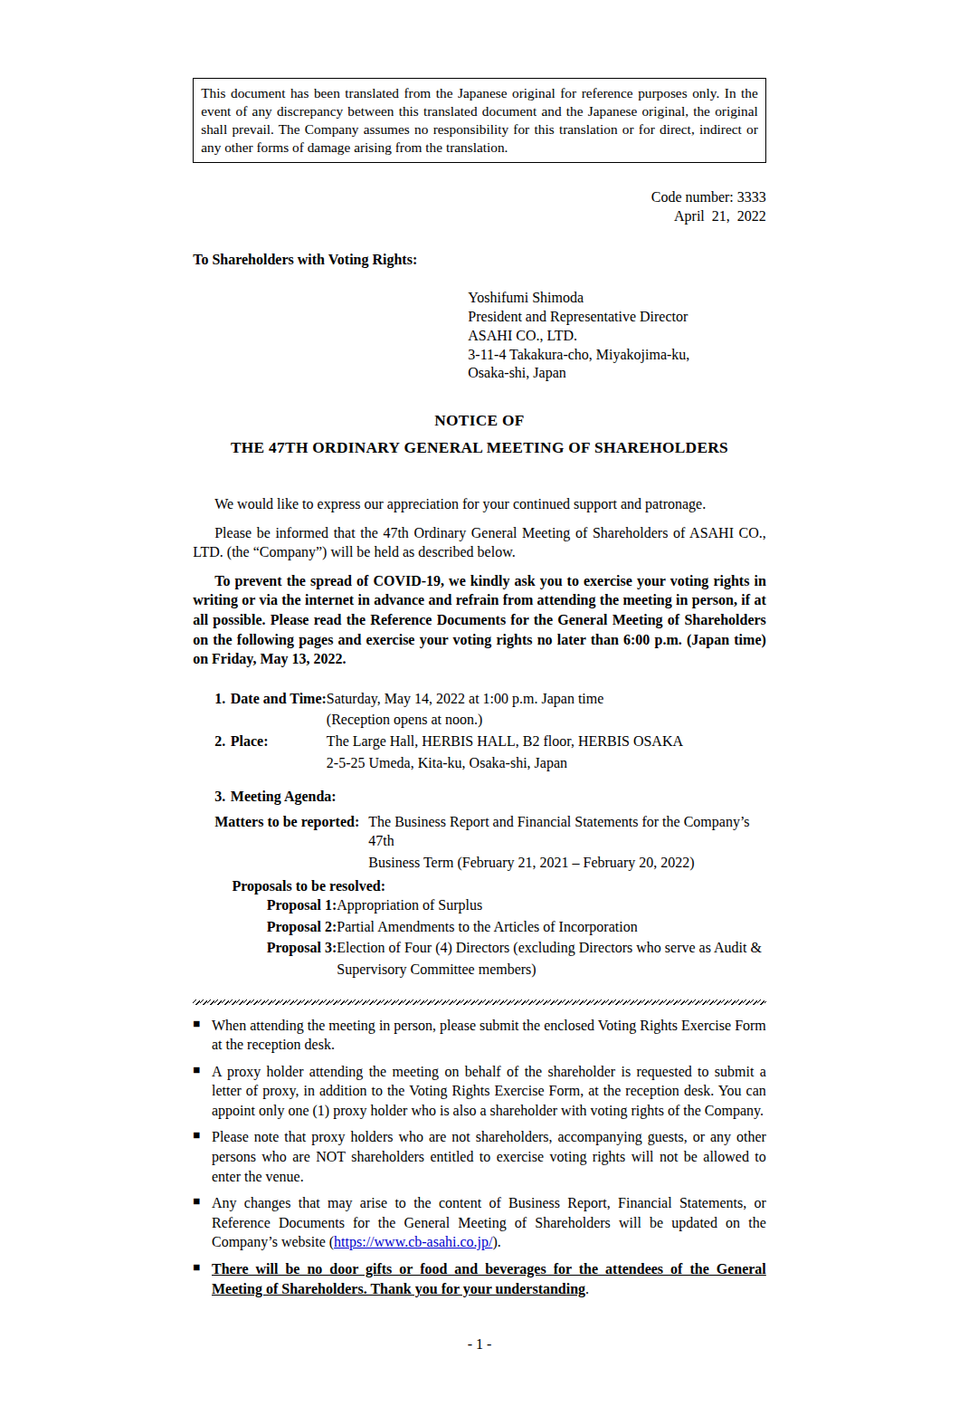This document has been translated from the Japanese original for reference purposes only. In the event of any discrepancy between this translated document and the Japanese original, the original shall prevail. The Company assumes no responsibility for this translation or for direct, indirect or any other forms of damage arising from the translation.
Code number: 3333
April 21, 2022
To Shareholders with Voting Rights:
Yoshifumi Shimoda
President and Representative Director
ASAHI CO., LTD.
3-11-4 Takakura-cho, Miyakojima-ku,
Osaka-shi, Japan
NOTICE OF
THE 47TH ORDINARY GENERAL MEETING OF SHAREHOLDERS
We would like to express our appreciation for your continued support and patronage.
Please be informed that the 47th Ordinary General Meeting of Shareholders of ASAHI CO., LTD. (the “Company”) will be held as described below.
To prevent the spread of COVID-19, we kindly ask you to exercise your voting rights in writing or via the internet in advance and refrain from attending the meeting in person, if at all possible. Please read the Reference Documents for the General Meeting of Shareholders on the following pages and exercise your voting rights no later than 6:00 p.m. (Japan time) on Friday, May 13, 2022.
| 1. | Date and Time: | Saturday, May 14, 2022 at 1:00 p.m. Japan time |
| | | (Reception opens at noon.) |
| 2. | Place: | The Large Hall, HERBIS HALL, B2 floor, HERBIS OSAKA |
| | | 2-5-25 Umeda, Kita-ku, Osaka-shi, Japan |
| 3. | Meeting Agenda: |
| Matters to be reported: | The Business Report and Financial Statements for the Company’s 47th |
| | Business Term (February 21, 2021 – February 20, 2022) |
Proposals to be resolved:
| Proposal 1: | Appropriation of Surplus |
| Proposal 2: | Partial Amendments to the Articles of Incorporation |
| Proposal 3: | Election of Four (4) Directors (excluding Directors who serve as Audit & |
| | Supervisory Committee members) |
When attending the meeting in person, please submit the enclosed Voting Rights Exercise Form at the reception desk.
A proxy holder attending the meeting on behalf of the shareholder is requested to submit a letter of proxy, in addition to the Voting Rights Exercise Form, at the reception desk. You can appoint only one (1) proxy holder who is also a shareholder with voting rights of the Company.
Please note that proxy holders who are not shareholders, accompanying guests, or any other persons who are NOT shareholders entitled to exercise voting rights will not be allowed to enter the venue.
Any changes that may arise to the content of Business Report, Financial Statements, or Reference Documents for the General Meeting of Shareholders will be updated on the Company’s website (https://www.cb-asahi.co.jp/).
There will be no door gifts or food and beverages for the attendees of the General Meeting of Shareholders. Thank you for your understanding.
- 1 -